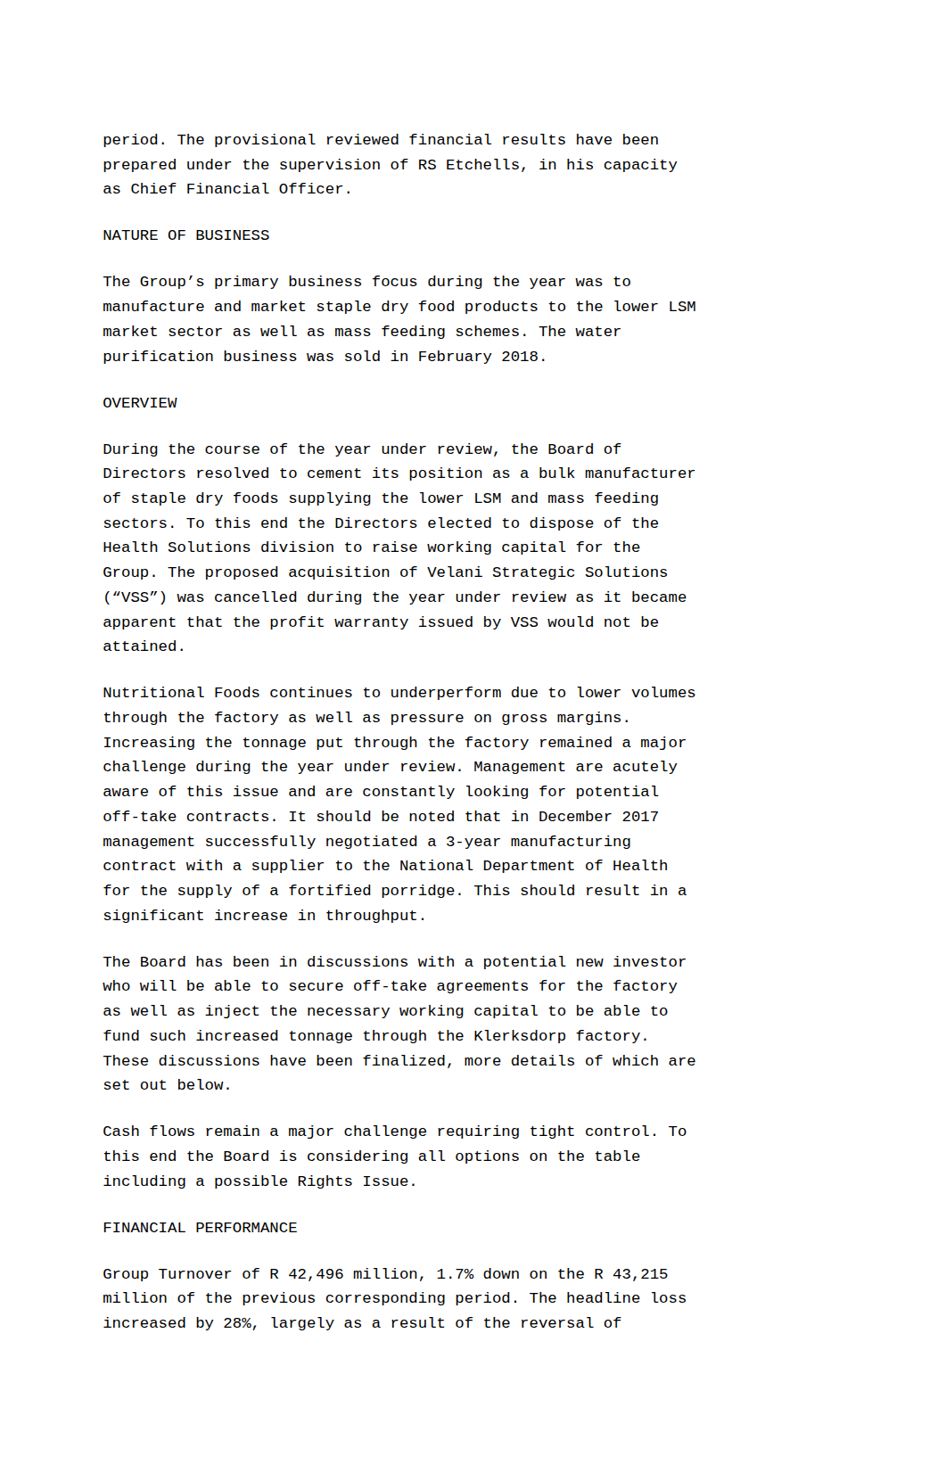period. The provisional reviewed financial results have been prepared under the supervision of RS Etchells, in his capacity as Chief Financial Officer.
NATURE OF BUSINESS
The Group’s primary business focus during the year was to manufacture and market staple dry food products to the lower LSM market sector as well as mass feeding schemes. The water purification business was sold in February 2018.
OVERVIEW
During the course of the year under review, the Board of Directors resolved to cement its position as a bulk manufacturer of staple dry foods supplying the lower LSM and mass feeding sectors. To this end the Directors elected to dispose of the Health Solutions division to raise working capital for the Group. The proposed acquisition of Velani Strategic Solutions (“VSS”) was cancelled during the year under review as it became apparent that the profit warranty issued by VSS would not be attained.
Nutritional Foods continues to underperform due to lower volumes through the factory as well as pressure on gross margins. Increasing the tonnage put through the factory remained a major challenge during the year under review. Management are acutely aware of this issue and are constantly looking for potential off-take contracts. It should be noted that in December 2017 management successfully negotiated a 3-year manufacturing contract with a supplier to the National Department of Health for the supply of a fortified porridge. This should result in a significant increase in throughput.
The Board has been in discussions with a potential new investor who will be able to secure off-take agreements for the factory as well as inject the necessary working capital to be able to fund such increased tonnage through the Klerksdorp factory. These discussions have been finalized, more details of which are set out below.
Cash flows remain a major challenge requiring tight control. To this end the Board is considering all options on the table including a possible Rights Issue.
FINANCIAL PERFORMANCE
Group Turnover of R 42,496 million, 1.7% down on the R 43,215 million of the previous corresponding period. The headline loss increased by 28%, largely as a result of the reversal of